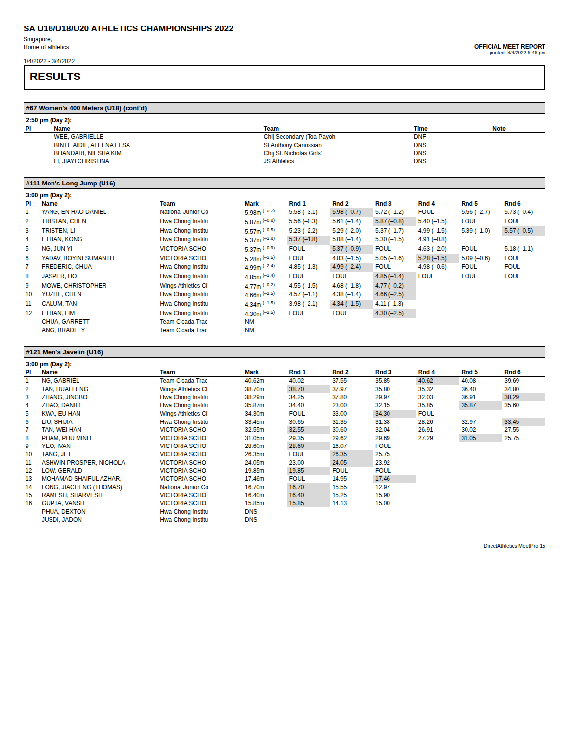SA U16/U18/U20 ATHLETICS CHAMPIONSHIPS 2022
Singapore,
Home of athletics
1/4/2022 - 3/4/2022
OFFICIAL MEET REPORT
printed: 3/4/2022 6:46 pm
RESULTS
#67 Women's 400 Meters (U18) (cont'd)
2:50 pm (Day 2):
| Pl | Name | Team | Time | Note |
| --- | --- | --- | --- | --- |
| | WEE, GABRIELLE | Chij Secondary (Toa Payoh | DNF | |
| | BINTE AIDIL, ALEENA ELSA | St Anthony Canossian | DNS | |
| | BHANDARI, NIESHA KIM | Chij St. Nicholas Girls' | DNS | |
| | LI, JIAYI CHRISTINA | JS Athletics | DNS | |
#111 Men's Long Jump (U16)
3:00 pm (Day 2):
| Pl | Name | Team | Mark | Rnd 1 | Rnd 2 | Rnd 3 | Rnd 4 | Rnd 5 | Rnd 6 |
| --- | --- | --- | --- | --- | --- | --- | --- | --- | --- |
| 1 | YANG, EN HAO DANIEL | National Junior Co | 5.98m (–0.7) | 5.58 (–3.1) | 5.98 (–0.7) | 5.72 (–1.2) | FOUL | 5.56 (–2.7) | 5.73 (–0.4) |
| 2 | TRISTAN, CHEN | Hwa Chong Institu | 5.87m (–0.8) | 5.56 (–0.3) | 5.61 (–1.4) | 5.87 (–0.8) | 5.40 (–1.5) | FOUL | FOUL |
| 3 | TRISTEN, LI | Hwa Chong Institu | 5.57m (–0.5) | 5.23 (–2.2) | 5.29 (–2.0) | 5.37 (–1.7) | 4.99 (–1.5) | 5.39 (–1.0) | 5.57 (–0.5) |
| 4 | ETHAN, KONG | Hwa Chong Institu | 5.37m (–1.8) | 5.37 (–1.8) | 5.08 (–1.4) | 5.30 (–1.5) | 4.91 (–0.8) | | |
| 5 | NG, JUN YI | VICTORIA SCHO | 5.37m (–0.9) | FOUL | 5.37 (–0.9) | FOUL | 4.63 (–2.0) | FOUL | 5.18 (–1.1) |
| 6 | YADAV, BOYINI SUMANTH | VICTORIA SCHO | 5.28m (–1.5) | FOUL | 4.83 (–1.5) | 5.05 (–1.6) | 5.28 (–1.5) | 5.09 (–0.6) | FOUL |
| 7 | FREDERIC, CHUA | Hwa Chong Institu | 4.99m (–2.4) | 4.85 (–1.3) | 4.99 (–2.4) | FOUL | 4.98 (–0.6) | FOUL | FOUL |
| 8 | JASPER, HO | Hwa Chong Institu | 4.85m (–1.4) | FOUL | FOUL | 4.85 (–1.4) | FOUL | FOUL | FOUL |
| 9 | MOWE, CHRISTOPHER | Wings Athletics Cl | 4.77m (–0.2) | 4.55 (–1.5) | 4.68 (–1.8) | 4.77 (–0.2) | | | |
| 10 | YUZHE, CHEN | Hwa Chong Institu | 4.66m (–2.5) | 4.57 (–1.1) | 4.38 (–1.4) | 4.66 (–2.5) | | | |
| 11 | CALUM, TAN | Hwa Chong Institu | 4.34m (–1.5) | 3.98 (–2.1) | 4.34 (–1.5) | 4.11 (–1.3) | | | |
| 12 | ETHAN, LIM | Hwa Chong Institu | 4.30m (–2.5) | FOUL | FOUL | 4.30 (–2.5) | | | |
| | CHUA, GARRETT | Team Cicada Trac | NM | | | | | | |
| | ANG, BRADLEY | Team Cicada Trac | NM | | | | | | |
#121 Men's Javelin (U16)
3:00 pm (Day 2):
| Pl | Name | Team | Mark | Rnd 1 | Rnd 2 | Rnd 3 | Rnd 4 | Rnd 5 | Rnd 6 |
| --- | --- | --- | --- | --- | --- | --- | --- | --- | --- |
| 1 | NG, GABRIEL | Team Cicada Trac | 40.62m | 40.02 | 37.55 | 35.85 | 40.62 | 40.08 | 39.69 |
| 2 | TAN, HUAI FENG | Wings Athletics Cl | 38.70m | 38.70 | 37.97 | 35.80 | 35.32 | 36.40 | 34.80 |
| 3 | ZHANG, JINGBO | Hwa Chong Institu | 38.29m | 34.25 | 37.80 | 29.97 | 32.03 | 36.91 | 38.29 |
| 4 | ZHAO, DANIEL | Hwa Chong Institu | 35.87m | 34.40 | 23.00 | 32.15 | 35.85 | 35.87 | 35.60 |
| 5 | KWA, EU HAN | Wings Athletics Cl | 34.30m | FOUL | 33.00 | 34.30 | FOUL | | |
| 6 | LIU, SHIJIA | Hwa Chong Institu | 33.45m | 30.65 | 31.35 | 31.38 | 28.26 | 32.97 | 33.45 |
| 7 | TAN, WEI HAN | VICTORIA SCHO | 32.55m | 32.55 | 30.60 | 32.04 | 26.91 | 30.02 | 27.55 |
| 8 | PHAM, PHU MINH | VICTORIA SCHO | 31.05m | 29.35 | 29.62 | 29.69 | 27.29 | 31.05 | 25.75 |
| 9 | YEO, IVAN | VICTORIA SCHO | 28.60m | 28.60 | 16.07 | FOUL | | | |
| 10 | TANG, JET | VICTORIA SCHO | 26.35m | FOUL | 26.35 | 25.75 | | | |
| 11 | ASHWIN PROSPER, NICHOLA | VICTORIA SCHO | 24.05m | 23.00 | 24.05 | 23.92 | | | |
| 12 | LOW, GERALD | VICTORIA SCHO | 19.85m | 19.85 | FOUL | FOUL | | | |
| 13 | MOHAMAD SHAIFUL AZHAR, | VICTORIA SCHO | 17.46m | FOUL | 14.95 | 17.46 | | | |
| 14 | LONG, JIACHENG (THOMAS) | National Junior Co | 16.70m | 16.70 | 15.55 | 12.97 | | | |
| 15 | RAMESH, SHARVESH | VICTORIA SCHO | 16.40m | 16.40 | 15.25 | 15.90 | | | |
| 16 | GUPTA, VANSH | VICTORIA SCHO | 15.85m | 15.85 | 14.13 | 15.00 | | | |
| | PHUA, DEXTON | Hwa Chong Institu | DNS | | | | | | |
| | JUSDI, JADON | Hwa Chong Institu | DNS | | | | | | |
DirectAthletics MeetPro 15